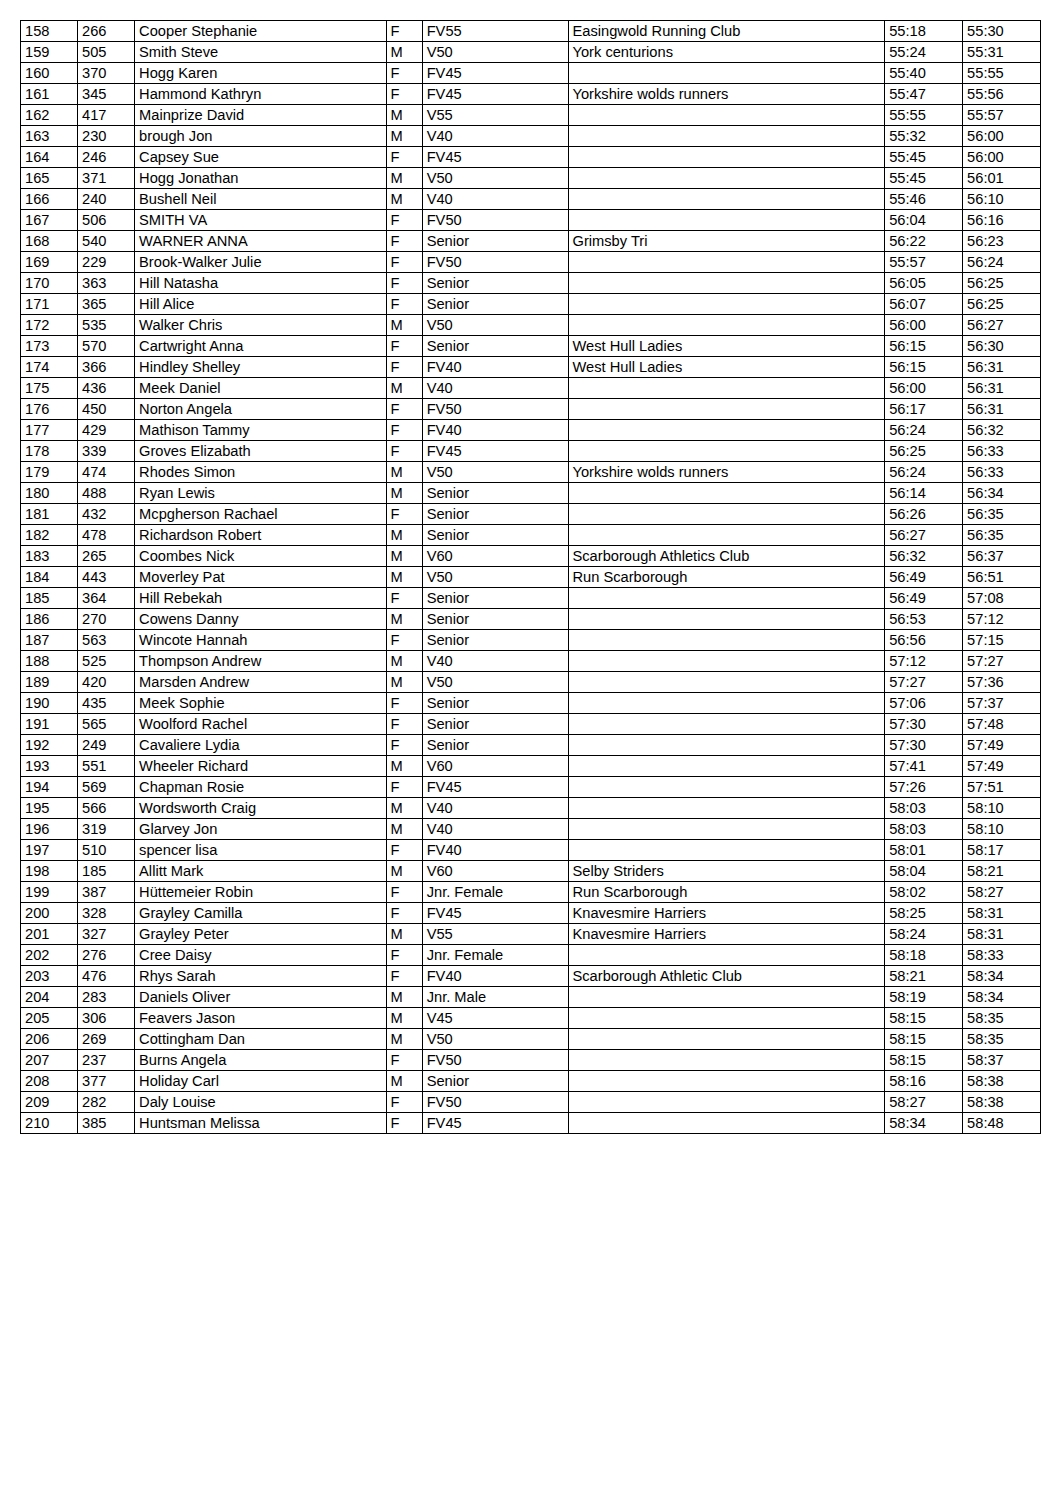| 158 | 266 | Cooper Stephanie | F | FV55 | Easingwold Running Club | 55:18 | 55:30 |
| 159 | 505 | Smith Steve | M | V50 | York centurions | 55:24 | 55:31 |
| 160 | 370 | Hogg Karen | F | FV45 | | 55:40 | 55:55 |
| 161 | 345 | Hammond Kathryn | F | FV45 | Yorkshire wolds runners | 55:47 | 55:56 |
| 162 | 417 | Mainprize David | M | V55 | | 55:55 | 55:57 |
| 163 | 230 | brough Jon | M | V40 | | 55:32 | 56:00 |
| 164 | 246 | Capsey Sue | F | FV45 | | 55:45 | 56:00 |
| 165 | 371 | Hogg Jonathan | M | V50 | | 55:45 | 56:01 |
| 166 | 240 | Bushell Neil | M | V40 | | 55:46 | 56:10 |
| 167 | 506 | SMITH VA | F | FV50 | | 56:04 | 56:16 |
| 168 | 540 | WARNER ANNA | F | Senior | Grimsby Tri | 56:22 | 56:23 |
| 169 | 229 | Brook-Walker Julie | F | FV50 | | 55:57 | 56:24 |
| 170 | 363 | Hill Natasha | F | Senior | | 56:05 | 56:25 |
| 171 | 365 | Hill Alice | F | Senior | | 56:07 | 56:25 |
| 172 | 535 | Walker Chris | M | V50 | | 56:00 | 56:27 |
| 173 | 570 | Cartwright Anna | F | Senior | West Hull Ladies | 56:15 | 56:30 |
| 174 | 366 | Hindley Shelley | F | FV40 | West Hull Ladies | 56:15 | 56:31 |
| 175 | 436 | Meek Daniel | M | V40 | | 56:00 | 56:31 |
| 176 | 450 | Norton Angela | F | FV50 | | 56:17 | 56:31 |
| 177 | 429 | Mathison Tammy | F | FV40 | | 56:24 | 56:32 |
| 178 | 339 | Groves Elizabath | F | FV45 | | 56:25 | 56:33 |
| 179 | 474 | Rhodes Simon | M | V50 | Yorkshire wolds runners | 56:24 | 56:33 |
| 180 | 488 | Ryan Lewis | M | Senior | | 56:14 | 56:34 |
| 181 | 432 | Mcpgherson Rachael | F | Senior | | 56:26 | 56:35 |
| 182 | 478 | Richardson Robert | M | Senior | | 56:27 | 56:35 |
| 183 | 265 | Coombes Nick | M | V60 | Scarborough Athletics Club | 56:32 | 56:37 |
| 184 | 443 | Moverley Pat | M | V50 | Run Scarborough | 56:49 | 56:51 |
| 185 | 364 | Hill Rebekah | F | Senior | | 56:49 | 57:08 |
| 186 | 270 | Cowens Danny | M | Senior | | 56:53 | 57:12 |
| 187 | 563 | Wincote Hannah | F | Senior | | 56:56 | 57:15 |
| 188 | 525 | Thompson Andrew | M | V40 | | 57:12 | 57:27 |
| 189 | 420 | Marsden Andrew | M | V50 | | 57:27 | 57:36 |
| 190 | 435 | Meek Sophie | F | Senior | | 57:06 | 57:37 |
| 191 | 565 | Woolford Rachel | F | Senior | | 57:30 | 57:48 |
| 192 | 249 | Cavaliere Lydia | F | Senior | | 57:30 | 57:49 |
| 193 | 551 | Wheeler Richard | M | V60 | | 57:41 | 57:49 |
| 194 | 569 | Chapman Rosie | F | FV45 | | 57:26 | 57:51 |
| 195 | 566 | Wordsworth Craig | M | V40 | | 58:03 | 58:10 |
| 196 | 319 | Glarvey Jon | M | V40 | | 58:03 | 58:10 |
| 197 | 510 | spencer lisa | F | FV40 | | 58:01 | 58:17 |
| 198 | 185 | Allitt Mark | M | V60 | Selby Striders | 58:04 | 58:21 |
| 199 | 387 | Hüttemeier Robin | F | Jnr. Female | Run Scarborough | 58:02 | 58:27 |
| 200 | 328 | Grayley Camilla | F | FV45 | Knavesmire Harriers | 58:25 | 58:31 |
| 201 | 327 | Grayley Peter | M | V55 | Knavesmire Harriers | 58:24 | 58:31 |
| 202 | 276 | Cree Daisy | F | Jnr. Female | | 58:18 | 58:33 |
| 203 | 476 | Rhys Sarah | F | FV40 | Scarborough Athletic Club | 58:21 | 58:34 |
| 204 | 283 | Daniels Oliver | M | Jnr. Male | | 58:19 | 58:34 |
| 205 | 306 | Feavers Jason | M | V45 | | 58:15 | 58:35 |
| 206 | 269 | Cottingham Dan | M | V50 | | 58:15 | 58:35 |
| 207 | 237 | Burns Angela | F | FV50 | | 58:15 | 58:37 |
| 208 | 377 | Holiday Carl | M | Senior | | 58:16 | 58:38 |
| 209 | 282 | Daly Louise | F | FV50 | | 58:27 | 58:38 |
| 210 | 385 | Huntsman Melissa | F | FV45 | | 58:34 | 58:48 |